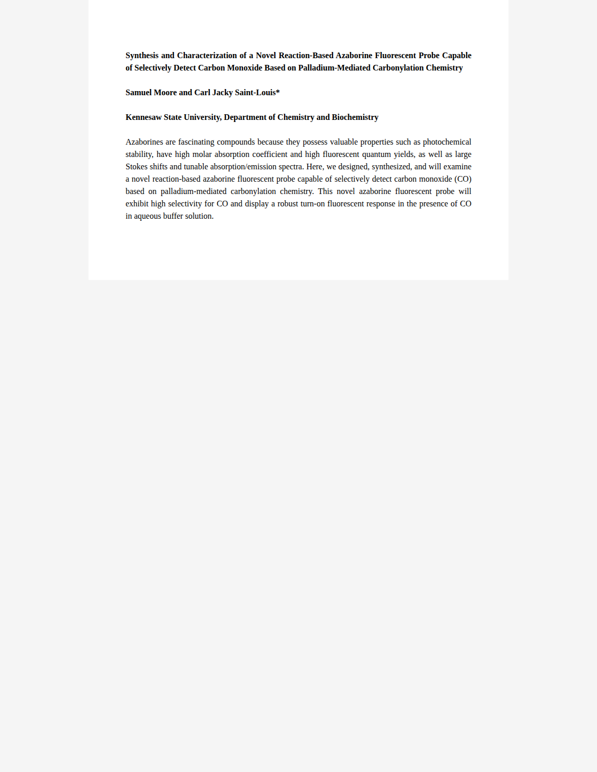Synthesis and Characterization of a Novel Reaction-Based Azaborine Fluorescent Probe Capable of Selectively Detect Carbon Monoxide Based on Palladium-Mediated Carbonylation Chemistry
Samuel Moore and Carl Jacky Saint-Louis*
Kennesaw State University, Department of Chemistry and Biochemistry
Azaborines are fascinating compounds because they possess valuable properties such as photochemical stability, have high molar absorption coefficient and high fluorescent quantum yields, as well as large Stokes shifts and tunable absorption/emission spectra. Here, we designed, synthesized, and will examine a novel reaction-based azaborine fluorescent probe capable of selectively detect carbon monoxide (CO) based on palladium-mediated carbonylation chemistry. This novel azaborine fluorescent probe will exhibit high selectivity for CO and display a robust turn-on fluorescent response in the presence of CO in aqueous buffer solution.